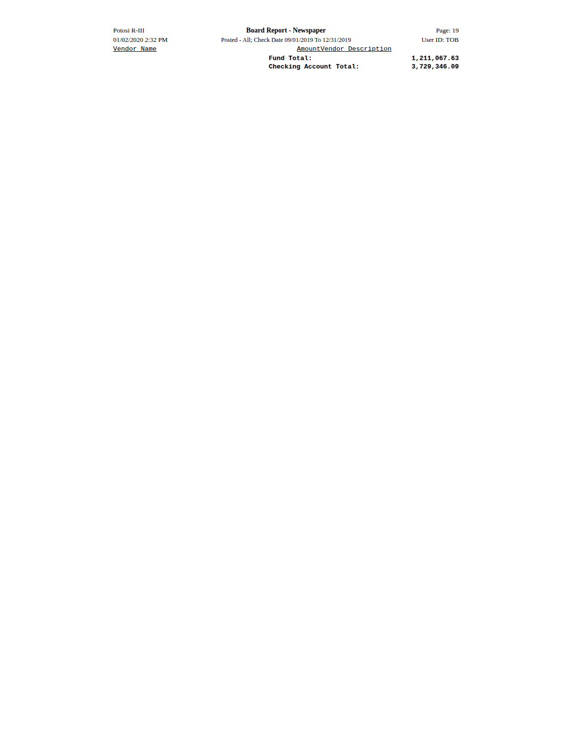| Potosi R-III | Board Report - Newspaper | Page: 19 |
| 01/02/2020 2:32 PM | Posted - All; Check Date 09/01/2019 To 12/31/2019 | User ID: TOB |
| Vendor Name | Amount | Vendor Description |
| | Fund Total: | 1,211,067.63 |
| | Checking Account Total: | 3,729,346.09 |